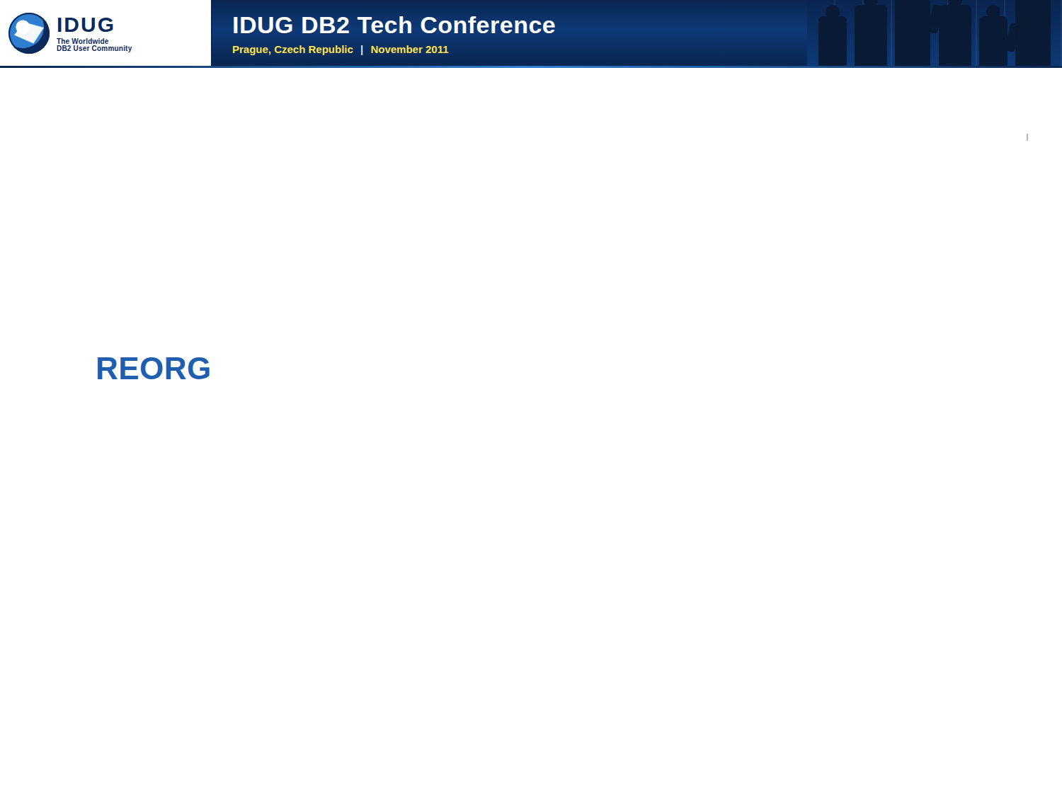IDUG
The Worldwide DB2 User Community
IDUG DB2 Tech Conference
Prague, Czech Republic | November 2011
REORG